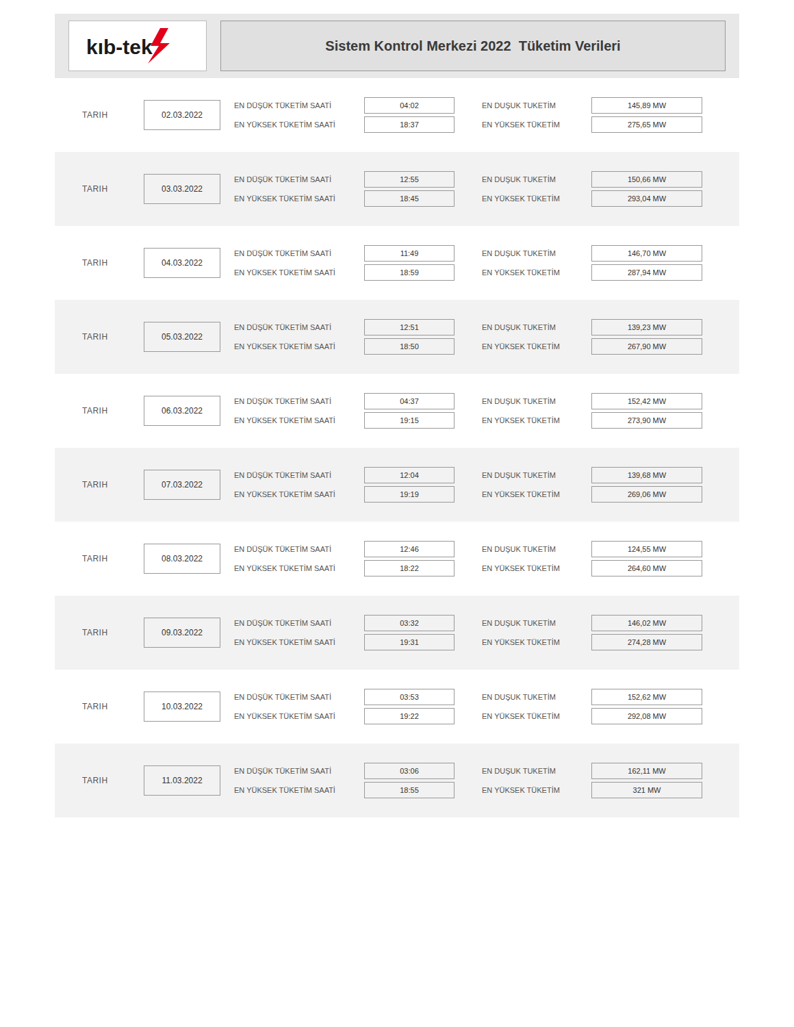kıb-tek
Sistem Kontrol Merkezi 2022 Tüketim Verileri
TARIH
02.03.2022
EN DÜŞÜK TÜKETİM SAATİ 04:02
EN YÜKSEK TÜKETİM SAATİ 18:37
EN DUŞUK TUKETİM 145,89 MW
EN YÜKSEK TÜKETİM 275,65 MW
TARIH
03.03.2022
EN DÜŞÜK TÜKETİM SAATİ 12:55
EN YÜKSEK TÜKETİM SAATİ 18:45
EN DUŞUK TUKETİM 150,66 MW
EN YÜKSEK TÜKETİM 293,04 MW
TARIH
04.03.2022
EN DÜŞÜK TÜKETİM SAATİ 11:49
EN YÜKSEK TÜKETİM SAATİ 18:59
EN DUŞUK TUKETİM 146,70 MW
EN YÜKSEK TÜKETİM 287,94 MW
TARIH
05.03.2022
EN DÜŞÜK TÜKETİM SAATİ 12:51
EN YÜKSEK TÜKETİM SAATİ 18:50
EN DUŞUK TUKETİM 139,23 MW
EN YÜKSEK TÜKETİM 267,90 MW
TARIH
06.03.2022
EN DÜŞÜK TÜKETİM SAATİ 04:37
EN YÜKSEK TÜKETİM SAATİ 19:15
EN DUŞUK TUKETİM 152,42 MW
EN YÜKSEK TÜKETİM 273,90 MW
TARIH
07.03.2022
EN DÜŞÜK TÜKETİM SAATİ 12:04
EN YÜKSEK TÜKETİM SAATİ 19:19
EN DUŞUK TUKETİM 139,68 MW
EN YÜKSEK TÜKETİM 269,06 MW
TARIH
08.03.2022
EN DÜŞÜK TÜKETİM SAATİ 12:46
EN YÜKSEK TÜKETİM SAATİ 18:22
EN DUŞUK TUKETİM 124,55 MW
EN YÜKSEK TÜKETİM 264,60 MW
TARIH
09.03.2022
EN DÜŞÜK TÜKETİM SAATİ 03:32
EN YÜKSEK TÜKETİM SAATİ 19:31
EN DUŞUK TUKETİM 146,02 MW
EN YÜKSEK TÜKETİM 274,28 MW
TARIH
10.03.2022
EN DÜŞÜK TÜKETİM SAATİ 03:53
EN YÜKSEK TÜKETİM SAATİ 19:22
EN DUŞUK TUKETİM 152,62 MW
EN YÜKSEK TÜKETİM 292,08 MW
TARIH
11.03.2022
EN DÜŞÜK TÜKETİM SAATİ 03:06
EN YÜKSEK TÜKETİM SAATİ 18:55
EN DUŞUK TUKETİM 162,11 MW
EN YÜKSEK TÜKETİM 321 MW